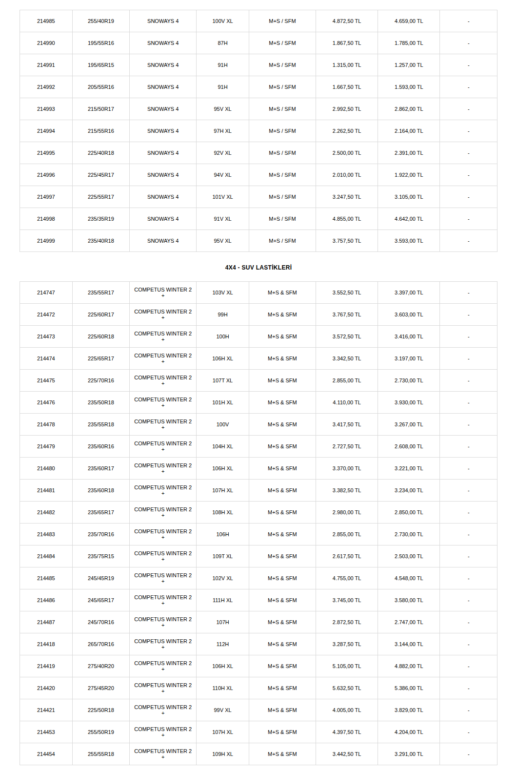| 214985 | 255/40R19 | SNOWAYS 4 | 100V XL | M+S / SFM | 4.872,50 TL | 4.659,00 TL | - |
| 214990 | 195/55R16 | SNOWAYS 4 | 87H | M+S / SFM | 1.867,50 TL | 1.785,00 TL | - |
| 214991 | 195/65R15 | SNOWAYS 4 | 91H | M+S / SFM | 1.315,00 TL | 1.257,00 TL | - |
| 214992 | 205/55R16 | SNOWAYS 4 | 91H | M+S / SFM | 1.667,50 TL | 1.593,00 TL | - |
| 214993 | 215/50R17 | SNOWAYS 4 | 95V XL | M+S / SFM | 2.992,50 TL | 2.862,00 TL | - |
| 214994 | 215/55R16 | SNOWAYS 4 | 97H XL | M+S / SFM | 2.262,50 TL | 2.164,00 TL | - |
| 214995 | 225/40R18 | SNOWAYS 4 | 92V XL | M+S / SFM | 2.500,00 TL | 2.391,00 TL | - |
| 214996 | 225/45R17 | SNOWAYS 4 | 94V XL | M+S / SFM | 2.010,00 TL | 1.922,00 TL | - |
| 214997 | 225/55R17 | SNOWAYS 4 | 101V XL | M+S / SFM | 3.247,50 TL | 3.105,00 TL | - |
| 214998 | 235/35R19 | SNOWAYS 4 | 91V XL | M+S / SFM | 4.855,00 TL | 4.642,00 TL | - |
| 214999 | 235/40R18 | SNOWAYS 4 | 95V XL | M+S / SFM | 3.757,50 TL | 3.593,00 TL | - |
| 4X4 - SUV LASTİKLERİ |
| 214747 | 235/55R17 | COMPETUS WINTER 2 + | 103V XL | M+S & SFM | 3.552,50 TL | 3.397,00 TL | - |
| 214472 | 225/60R17 | COMPETUS WINTER 2 + | 99H | M+S & SFM | 3.767,50 TL | 3.603,00 TL | - |
| 214473 | 225/60R18 | COMPETUS WINTER 2 + | 100H | M+S & SFM | 3.572,50 TL | 3.416,00 TL | - |
| 214474 | 225/65R17 | COMPETUS WINTER 2 + | 106H XL | M+S & SFM | 3.342,50 TL | 3.197,00 TL | - |
| 214475 | 225/70R16 | COMPETUS WINTER 2 + | 107T XL | M+S & SFM | 2.855,00 TL | 2.730,00 TL | - |
| 214476 | 235/50R18 | COMPETUS WINTER 2 + | 101H XL | M+S & SFM | 4.110,00 TL | 3.930,00 TL | - |
| 214478 | 235/55R18 | COMPETUS WINTER 2 + | 100V | M+S & SFM | 3.417,50 TL | 3.267,00 TL | - |
| 214479 | 235/60R16 | COMPETUS WINTER 2 + | 104H XL | M+S & SFM | 2.727,50 TL | 2.608,00 TL | - |
| 214480 | 235/60R17 | COMPETUS WINTER 2 + | 106H XL | M+S & SFM | 3.370,00 TL | 3.221,00 TL | - |
| 214481 | 235/60R18 | COMPETUS WINTER 2 + | 107H XL | M+S & SFM | 3.382,50 TL | 3.234,00 TL | - |
| 214482 | 235/65R17 | COMPETUS WINTER 2 + | 108H XL | M+S & SFM | 2.980,00 TL | 2.850,00 TL | - |
| 214483 | 235/70R16 | COMPETUS WINTER 2 + | 106H | M+S & SFM | 2.855,00 TL | 2.730,00 TL | - |
| 214484 | 235/75R15 | COMPETUS WINTER 2 + | 109T XL | M+S & SFM | 2.617,50 TL | 2.503,00 TL | - |
| 214485 | 245/45R19 | COMPETUS WINTER 2 + | 102V XL | M+S & SFM | 4.755,00 TL | 4.548,00 TL | - |
| 214486 | 245/65R17 | COMPETUS WINTER 2 + | 111H XL | M+S & SFM | 3.745,00 TL | 3.580,00 TL | - |
| 214487 | 245/70R16 | COMPETUS WINTER 2 + | 107H | M+S & SFM | 2.872,50 TL | 2.747,00 TL | - |
| 214418 | 265/70R16 | COMPETUS WINTER 2 + | 112H | M+S & SFM | 3.287,50 TL | 3.144,00 TL | - |
| 214419 | 275/40R20 | COMPETUS WINTER 2 + | 106H XL | M+S & SFM | 5.105,00 TL | 4.882,00 TL | - |
| 214420 | 275/45R20 | COMPETUS WINTER 2 + | 110H XL | M+S & SFM | 5.632,50 TL | 5.386,00 TL | - |
| 214421 | 225/50R18 | COMPETUS WINTER 2 + | 99V XL | M+S & SFM | 4.005,00 TL | 3.829,00 TL | - |
| 214453 | 255/50R19 | COMPETUS WINTER 2 + | 107H XL | M+S & SFM | 4.397,50 TL | 4.204,00 TL | - |
| 214454 | 255/55R18 | COMPETUS WINTER 2 + | 109H XL | M+S & SFM | 3.442,50 TL | 3.291,00 TL | - |